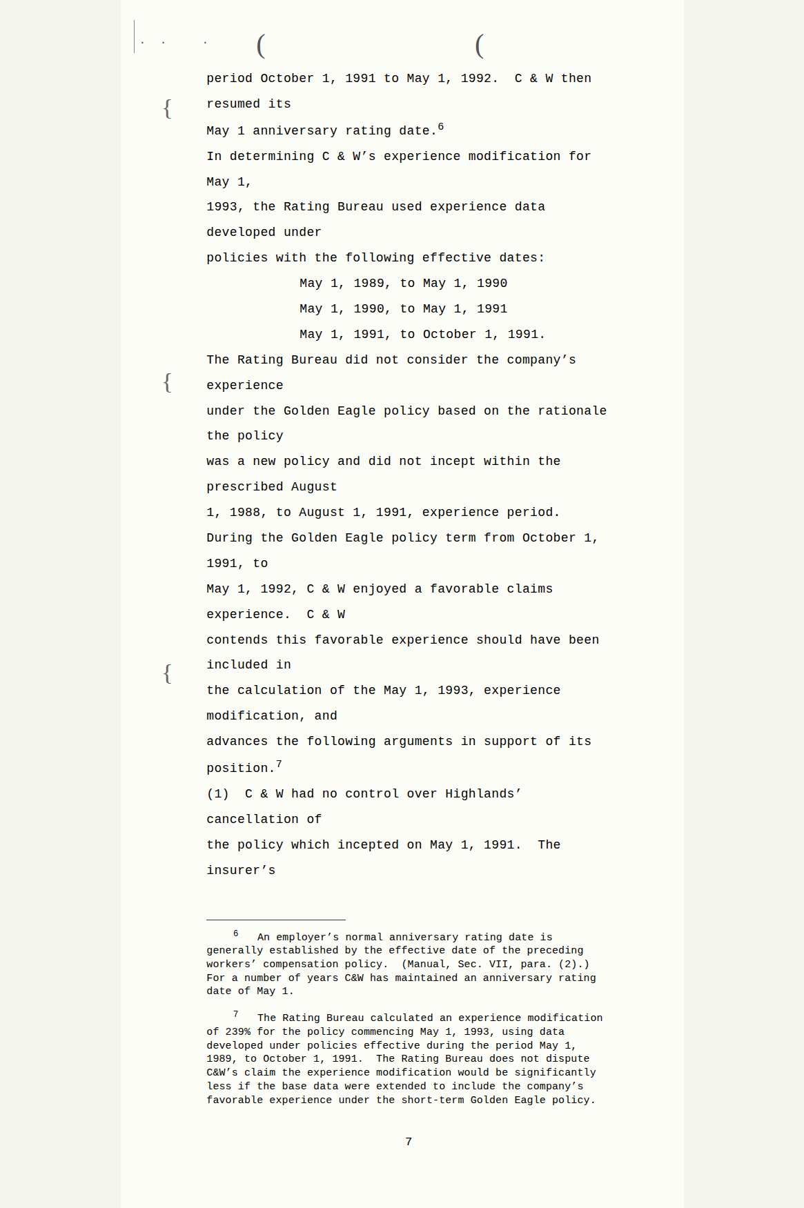. . .
(
(
{
{
{
period October 1, 1991 to May 1, 1992. C & W then resumed its
May 1 anniversary rating date.6
In determining C & W’s experience modification for May 1,
1993, the Rating Bureau used experience data developed under
policies with the following effective dates:
May 1, 1989, to May 1, 1990
May 1, 1990, to May 1, 1991
May 1, 1991, to October 1, 1991.
The Rating Bureau did not consider the company’s experience
under the Golden Eagle policy based on the rationale the policy
was a new policy and did not incept within the prescribed August
1, 1988, to August 1, 1991, experience period.
During the Golden Eagle policy term from October 1, 1991, to
May 1, 1992, C & W enjoyed a favorable claims experience. C & W
contends this favorable experience should have been included in
the calculation of the May 1, 1993, experience modification, and
advances the following arguments in support of its position.7
(1) C & W had no control over Highlands’ cancellation of
the policy which incepted on May 1, 1991. The insurer’s
6 An employer’s normal anniversary rating date is generally established by the effective date of the preceding workers’ compensation policy. (Manual, Sec. VII, para. (2).) For a number of years C&W has maintained an anniversary rating date of May 1.
7 The Rating Bureau calculated an experience modification of 239% for the policy commencing May 1, 1993, using data developed under policies effective during the period May 1, 1989, to October 1, 1991. The Rating Bureau does not dispute C&W’s claim the experience modification would be significantly less if the base data were extended to include the company’s favorable experience under the short-term Golden Eagle policy.
7